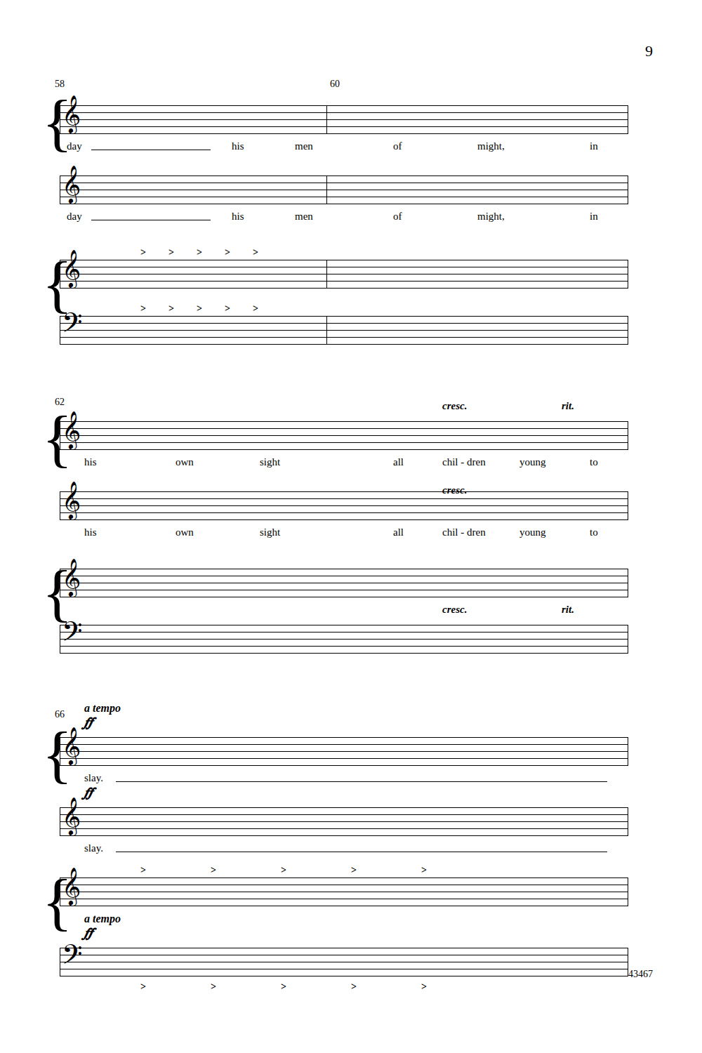9
43467
58
60
𝄞
𝄞
{
day
his
men
of
might,
in
day
his
men
of
might,
in
𝄞
𝄢
{
>
>
>
>
>
>
>
>
>
>
62
𝄞
𝄞
{
cresc.
rit.
cresc.
his
own
sight
all
chil - dren
young
to
his
own
sight
all
chil - dren
young
to
𝄞
𝄢
{
cresc.
rit.
66
a tempo
𝆑𝆑
𝄞
𝄞
{
𝆑𝆑
slay.
slay.
𝄞
a tempo
𝆑𝆑
𝄢
{
>
>
>
>
>
>
>
>
>
>